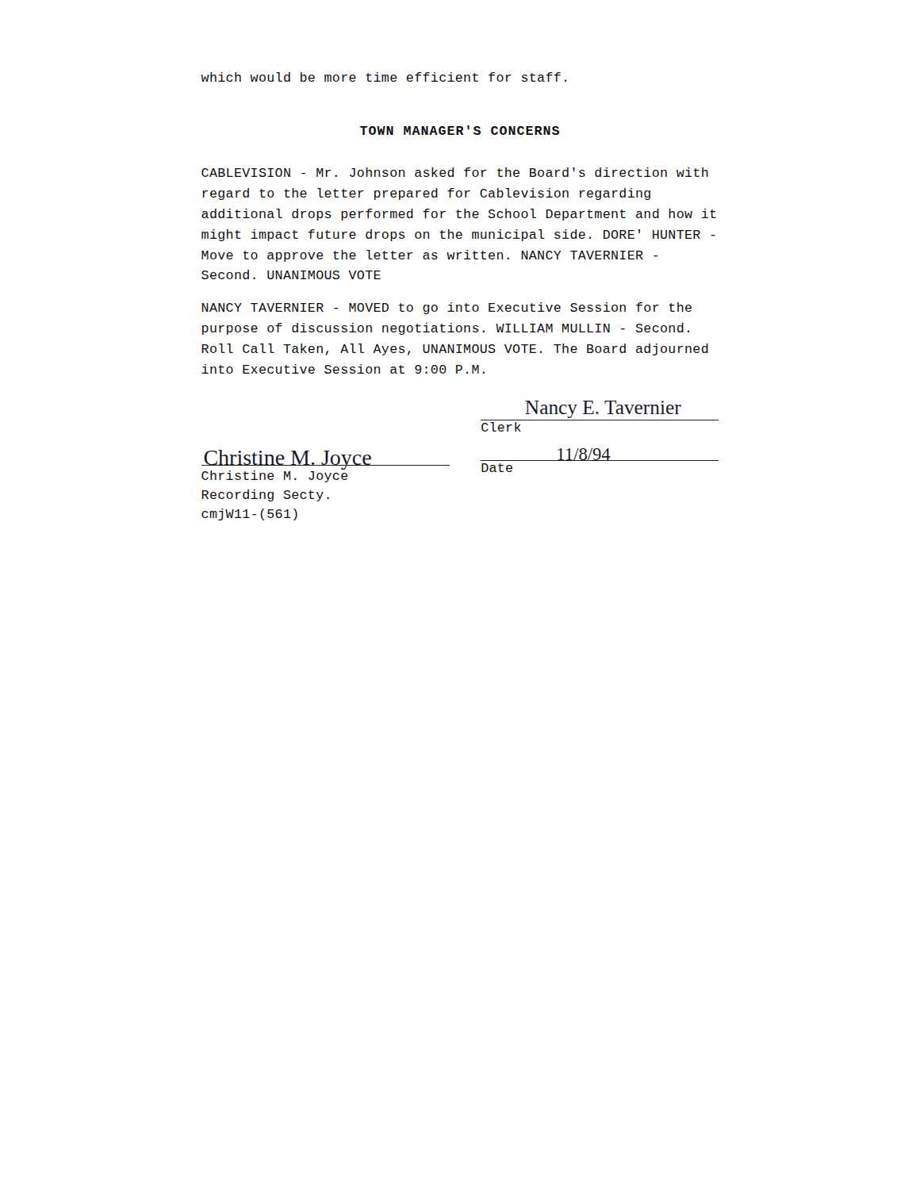which would be more time efficient for staff.
TOWN MANAGER'S CONCERNS
CABLEVISION - Mr. Johnson asked for the Board's direction with regard to the letter prepared for Cablevision regarding additional drops performed for the School Department and how it might impact future drops on the municipal side. DORE' HUNTER - Move to approve the letter as written. NANCY TAVERNIER - Second. UNANIMOUS VOTE
NANCY TAVERNIER - MOVED to go into Executive Session for the purpose of discussion negotiations. WILLIAM MULLIN - Second. Roll Call Taken, All Ayes, UNANIMOUS VOTE. The Board adjourned into Executive Session at 9:00 P.M.
Christine M. Joyce
Christine M. Joyce
Recording Secty.
cmjW11-(561)
Nancy E. Tavernier
Clerk
11/8/94
Date